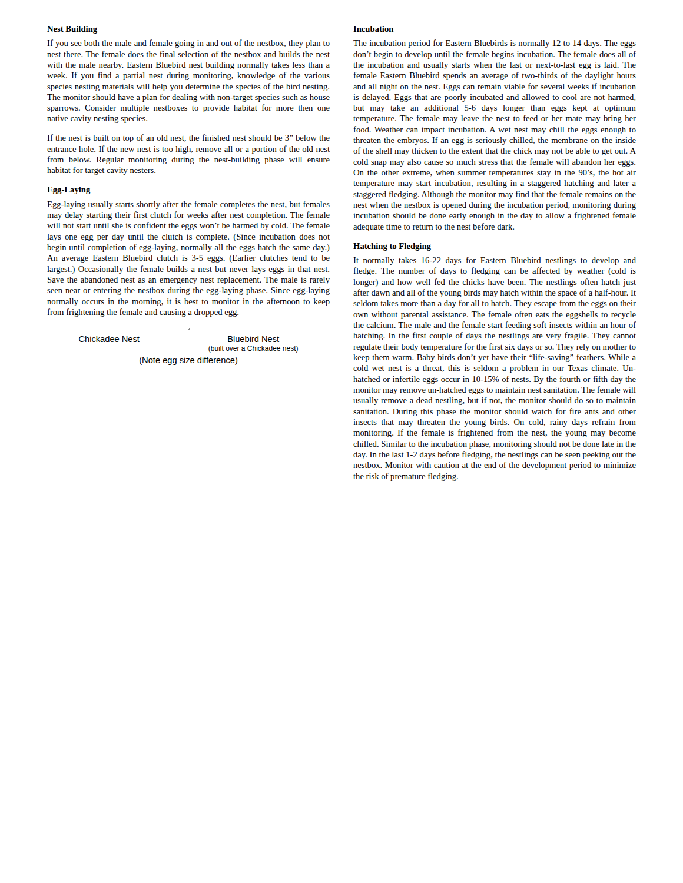Nest Building
If you see both the male and female going in and out of the nestbox, they plan to nest there. The female does the final selection of the nestbox and builds the nest with the male nearby. Eastern Bluebird nest building normally takes less than a week. If you find a partial nest during monitoring, knowledge of the various species nesting materials will help you determine the species of the bird nesting. The monitor should have a plan for dealing with non-target species such as house sparrows. Consider multiple nestboxes to provide habitat for more then one native cavity nesting species.
If the nest is built on top of an old nest, the finished nest should be 3” below the entrance hole. If the new nest is too high, remove all or a portion of the old nest from below. Regular monitoring during the nest-building phase will ensure habitat for target cavity nesters.
Egg-Laying
Egg-laying usually starts shortly after the female completes the nest, but females may delay starting their first clutch for weeks after nest completion. The female will not start until she is confident the eggs won’t be harmed by cold. The female lays one egg per day until the clutch is complete. (Since incubation does not begin until completion of egg-laying, normally all the eggs hatch the same day.) An average Eastern Bluebird clutch is 3-5 eggs. (Earlier clutches tend to be largest.) Occasionally the female builds a nest but never lays eggs in that nest. Save the abandoned nest as an emergency nest replacement. The male is rarely seen near or entering the nestbox during the egg-laying phase. Since egg-laying normally occurs in the morning, it is best to monitor in the afternoon to keep from frightening the female and causing a dropped egg.
Chickadee Nest
Bluebird Nest (built over a Chickadee nest)
(Note egg size difference)
Incubation
The incubation period for Eastern Bluebirds is normally 12 to 14 days. The eggs don’t begin to develop until the female begins incubation. The female does all of the incubation and usually starts when the last or next-to-last egg is laid. The female Eastern Bluebird spends an average of two-thirds of the daylight hours and all night on the nest. Eggs can remain viable for several weeks if incubation is delayed. Eggs that are poorly incubated and allowed to cool are not harmed, but may take an additional 5-6 days longer than eggs kept at optimum temperature. The female may leave the nest to feed or her mate may bring her food. Weather can impact incubation. A wet nest may chill the eggs enough to threaten the embryos. If an egg is seriously chilled, the membrane on the inside of the shell may thicken to the extent that the chick may not be able to get out. A cold snap may also cause so much stress that the female will abandon her eggs. On the other extreme, when summer temperatures stay in the 90’s, the hot air temperature may start incubation, resulting in a staggered hatching and later a staggered fledging. Although the monitor may find that the female remains on the nest when the nestbox is opened during the incubation period, monitoring during incubation should be done early enough in the day to allow a frightened female adequate time to return to the nest before dark.
Hatching to Fledging
It normally takes 16-22 days for Eastern Bluebird nestlings to develop and fledge. The number of days to fledging can be affected by weather (cold is longer) and how well fed the chicks have been. The nestlings often hatch just after dawn and all of the young birds may hatch within the space of a half-hour. It seldom takes more than a day for all to hatch. They escape from the eggs on their own without parental assistance. The female often eats the eggshells to recycle the calcium. The male and the female start feeding soft insects within an hour of hatching. In the first couple of days the nestlings are very fragile. They cannot regulate their body temperature for the first six days or so. They rely on mother to keep them warm. Baby birds don’t yet have their “life-saving” feathers. While a cold wet nest is a threat, this is seldom a problem in our Texas climate. Un-hatched or infertile eggs occur in 10-15% of nests. By the fourth or fifth day the monitor may remove un-hatched eggs to maintain nest sanitation. The female will usually remove a dead nestling, but if not, the monitor should do so to maintain sanitation. During this phase the monitor should watch for fire ants and other insects that may threaten the young birds. On cold, rainy days refrain from monitoring. If the female is frightened from the nest, the young may become chilled. Similar to the incubation phase, monitoring should not be done late in the day. In the last 1-2 days before fledging, the nestlings can be seen peeking out the nestbox. Monitor with caution at the end of the development period to minimize the risk of premature fledging.